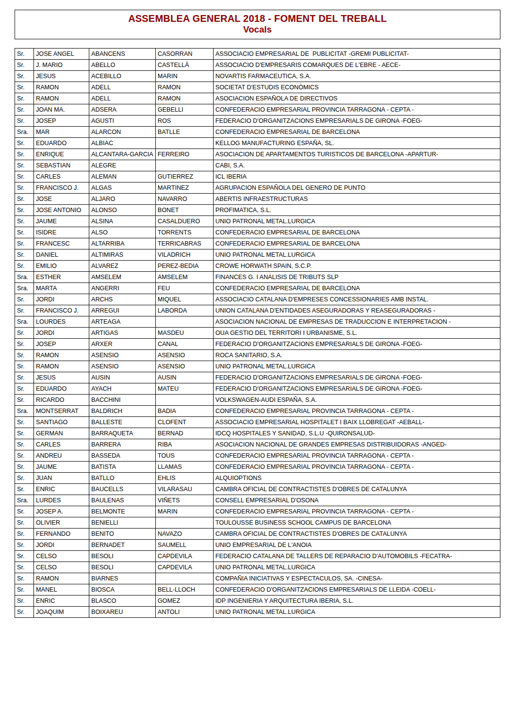ASSEMBLEA GENERAL 2018 - FOMENT DEL TREBALL
Vocals
| Sr. | JOSE ANGEL | ABANCENS | CASORRAN | ASSOCIACIO EMPRESARIAL DE PUBLICITAT -GREMI PUBLICITAT- |
| Sr. | J. MARIO | ABELLO | CASTELLÀ | ASSOCIACIO D'EMPRESARIS COMARQUES DE L'EBRE - AECE- |
| Sr. | JESUS | ACEBILLO | MARIN | NOVARTIS FARMACEUTICA, S.A. |
| Sr. | RAMON | ADELL | RAMON | SOCIETAT D'ESTUDIS ECONÒMICS |
| Sr. | RAMON | ADELL | RAMON | ASOCIACION ESPAÑOLA DE DIRECTIVOS |
| Sr. | JOAN MA. | ADSERA | GEBELLI | CONFEDERACIO EMPRESARIAL PROVINCIA TARRAGONA - CEPTA - |
| Sr. | JOSEP | AGUSTI | ROS | FEDERACIO D'ORGANITZACIONS EMPRESARIALS DE GIRONA -FOEG- |
| Sra. | MAR | ALARCON | BATLLE | CONFEDERACIO EMPRESARIAL DE BARCELONA |
| Sr. | EDUARDO | ALBIAC | | KELLOG MANUFACTURING ESPAÑA, SL. |
| Sr. | ENRIQUE | ALCANTARA-GARCIA | FERREIRO | ASOCIACION DE APARTAMENTOS TURISTICOS DE BARCELONA -APARTUR- |
| Sr. | SEBASTIAN | ALEGRE | | CABI, S.A. |
| Sr. | CARLES | ALEMAN | GUTIERREZ | ICL IBERIA |
| Sr. | FRANCISCO J. | ALGAS | MARTINEZ | AGRUPACION ESPAÑOLA DEL GENERO DE PUNTO |
| Sr. | JOSE | ALJARO | NAVARRO | ABERTIS INFRAESTRUCTURAS |
| Sr. | JOSE ANTONIO | ALONSO | BONET | PROFIMATICA, S.L. |
| Sr. | JAUME | ALSINA | CASALDUERO | UNIO PATRONAL METAL.LURGICA |
| Sr. | ISIDRE | ALSO | TORRENTS | CONFEDERACIO EMPRESARIAL DE BARCELONA |
| Sr. | FRANCESC | ALTARRIBA | TERRICABRAS | CONFEDERACIO EMPRESARIAL DE BARCELONA |
| Sr. | DANIEL | ALTIMIRAS | VILADRICH | UNIO PATRONAL METAL.LURGICA |
| Sr. | EMILIO | ALVAREZ | PEREZ-BEDIA | CROWE HORWATH SPAIN, S.C.P. |
| Sra. | ESTHER | AMSELEM | AMSELEM | FINANCES G. I ANALISIS DE TRIBUTS SLP |
| Sra. | MARTA | ANGERRI | FEU | CONFEDERACIO EMPRESARIAL DE BARCELONA |
| Sr. | JORDI | ARCHS | MIQUEL | ASSOCIACIO CATALANA D'EMPRESES CONCESSIONARIES AMB INSTAL. |
| Sr. | FRANCISCO J. | ARREGUI | LABORDA | UNION CATALANA D'ENTIDADES ASEGURADORAS Y REASEGURADORAS - |
| Sra. | LOURDES | ARTEAGA | | ASOCIACION NACIONAL DE EMPRESAS DE TRADUCCION E INTERPRETACION - |
| Sr. | JORDI | ARTIGAS | MASDEU | OUA GESTIO DEL TERRITORI I URBANISME, S.L. |
| Sr. | JOSEP | ARXER | CANAL | FEDERACIO D'ORGANITZACIONS EMPRESARIALS DE GIRONA -FOEG- |
| Sr. | RAMON | ASENSIO | ASENSIO | ROCA SANITARIO, S.A. |
| Sr. | RAMON | ASENSIO | ASENSIO | UNIO PATRONAL METAL.LURGICA |
| Sr. | JESUS | AUSIN | AUSIN | FEDERACIO D'ORGANITZACIONS EMPRESARIALS DE GIRONA -FOEG- |
| Sr. | EDUARDO | AYACH | MATEU | FEDERACIO D'ORGANITZACIONS EMPRESARIALS DE GIRONA -FOEG- |
| Sr. | RICARDO | BACCHINI | | VOLKSWAGEN-AUDI ESPAÑA, S.A. |
| Sra. | MONTSERRAT | BALDRICH | BADIA | CONFEDERACIO EMPRESARIAL PROVINCIA TARRAGONA - CEPTA - |
| Sr. | SANTIAGO | BALLESTE | CLOFENT | ASSOCIACIO EMPRESARIAL HOSPITALET I BAIX LLOBREGAT -AEBALL- |
| Sr. | GERMAN | BARRAQUETA | BERNAD | IDCQ HOSPITALES Y SANIDAD, S.L.U -QUIRONSALUD- |
| Sr. | CARLES | BARRERA | RIBA | ASOCIACION NACIONAL DE GRANDES EMPRESAS DISTRIBUIDORAS -ANGED- |
| Sr. | ANDREU | BASSEDA | TOUS | CONFEDERACIO EMPRESARIAL PROVINCIA TARRAGONA - CEPTA - |
| Sr. | JAUME | BATISTA | LLAMAS | CONFEDERACIO EMPRESARIAL PROVINCIA TARRAGONA - CEPTA - |
| Sr. | JUAN | BATLLO | EHLIS | ALQUIOPTIONS |
| Sr. | ENRIC | BAUCELLS | VILARASAU | CAMBRA OFICIAL DE CONTRACTISTES D'OBRES DE CATALUNYA |
| Sra. | LURDES | BAULENAS | VIÑETS | CONSELL EMPRESARIAL D'OSONA |
| Sr. | JOSEP A. | BELMONTE | MARIN | CONFEDERACIO EMPRESARIAL PROVINCIA TARRAGONA - CEPTA - |
| Sr. | OLIVIER | BENIELLI | | TOULOUSSE BUSINESS SCHOOL CAMPUS DE BARCELONA |
| Sr. | FERNANDO | BENITO | NAVAZO | CAMBRA OFICIAL DE CONTRACTISTES D'OBRES DE CATALUNYA |
| Sr. | JORDI | BERNADET | SAUMELL | UNIO EMPRESARIAL DE L'ANOIA |
| Sr. | CELSO | BESOLI | CAPDEVILA | FEDERACIO CATALANA DE TALLERS DE REPARACIO D'AUTOMOBILS -FECATRA- |
| Sr. | CELSO | BESOLI | CAPDEVILA | UNIO PATRONAL METAL.LURGICA |
| Sr. | RAMON | BIARNES | | COMPAÑIA INICIATIVAS Y ESPECTACULOS, SA. -CINESA- |
| Sr. | MANEL | BIOSCA | BELL-LLOCH | CONFEDERACIO D'ORGANITZACIONS EMPRESARIALS DE LLEIDA -COELL- |
| Sr. | ENRIC | BLASCO | GOMEZ | IDP INGENIERIA Y ARQUITECTURA IBERIA, S.L. |
| Sr. | JOAQUIM | BOIXAREU | ANTOLI | UNIO PATRONAL METAL.LURGICA |